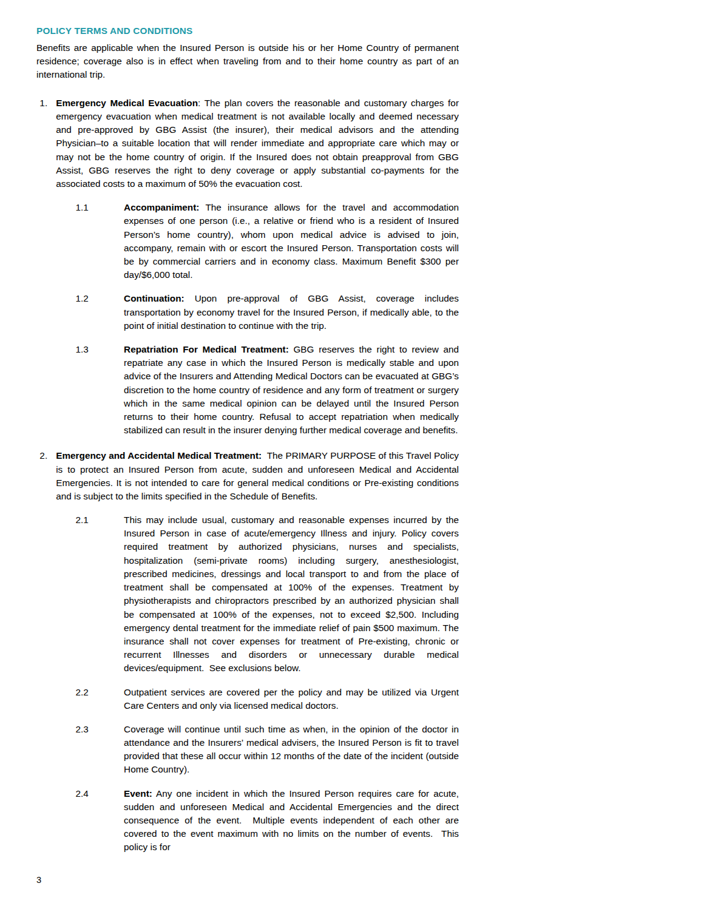POLICY TERMS AND CONDITIONS
Benefits are applicable when the Insured Person is outside his or her Home Country of permanent residence; coverage also is in effect when traveling from and to their home country as part of an international trip.
Emergency Medical Evacuation: The plan covers the reasonable and customary charges for emergency evacuation when medical treatment is not available locally and deemed necessary and pre-approved by GBG Assist (the insurer), their medical advisors and the attending Physician–to a suitable location that will render immediate and appropriate care which may or may not be the home country of origin. If the Insured does not obtain preapproval from GBG Assist, GBG reserves the right to deny coverage or apply substantial co-payments for the associated costs to a maximum of 50% the evacuation cost.
1.1 Accompaniment: The insurance allows for the travel and accommodation expenses of one person (i.e., a relative or friend who is a resident of Insured Person’s home country), whom upon medical advice is advised to join, accompany, remain with or escort the Insured Person. Transportation costs will be by commercial carriers and in economy class. Maximum Benefit $300 per day/$6,000 total.
1.2 Continuation: Upon pre-approval of GBG Assist, coverage includes transportation by economy travel for the Insured Person, if medically able, to the point of initial destination to continue with the trip.
1.3 Repatriation For Medical Treatment: GBG reserves the right to review and repatriate any case in which the Insured Person is medically stable and upon advice of the Insurers and Attending Medical Doctors can be evacuated at GBG’s discretion to the home country of residence and any form of treatment or surgery which in the same medical opinion can be delayed until the Insured Person returns to their home country. Refusal to accept repatriation when medically stabilized can result in the insurer denying further medical coverage and benefits.
Emergency and Accidental Medical Treatment: The PRIMARY PURPOSE of this Travel Policy is to protect an Insured Person from acute, sudden and unforeseen Medical and Accidental Emergencies. It is not intended to care for general medical conditions or Pre-existing conditions and is subject to the limits specified in the Schedule of Benefits.
2.1 This may include usual, customary and reasonable expenses incurred by the Insured Person in case of acute/emergency Illness and injury. Policy covers required treatment by authorized physicians, nurses and specialists, hospitalization (semi-private rooms) including surgery, anesthesiologist, prescribed medicines, dressings and local transport to and from the place of treatment shall be compensated at 100% of the expenses. Treatment by physiotherapists and chiropractors prescribed by an authorized physician shall be compensated at 100% of the expenses, not to exceed $2,500. Including emergency dental treatment for the immediate relief of pain $500 maximum. The insurance shall not cover expenses for treatment of Pre-existing, chronic or recurrent Illnesses and disorders or unnecessary durable medical devices/equipment. See exclusions below.
2.2 Outpatient services are covered per the policy and may be utilized via Urgent Care Centers and only via licensed medical doctors.
2.3 Coverage will continue until such time as when, in the opinion of the doctor in attendance and the Insurers’ medical advisers, the Insured Person is fit to travel provided that these all occur within 12 months of the date of the incident (outside Home Country).
2.4 Event: Any one incident in which the Insured Person requires care for acute, sudden and unforeseen Medical and Accidental Emergencies and the direct consequence of the event. Multiple events independent of each other are covered to the event maximum with no limits on the number of events. This policy is for
3